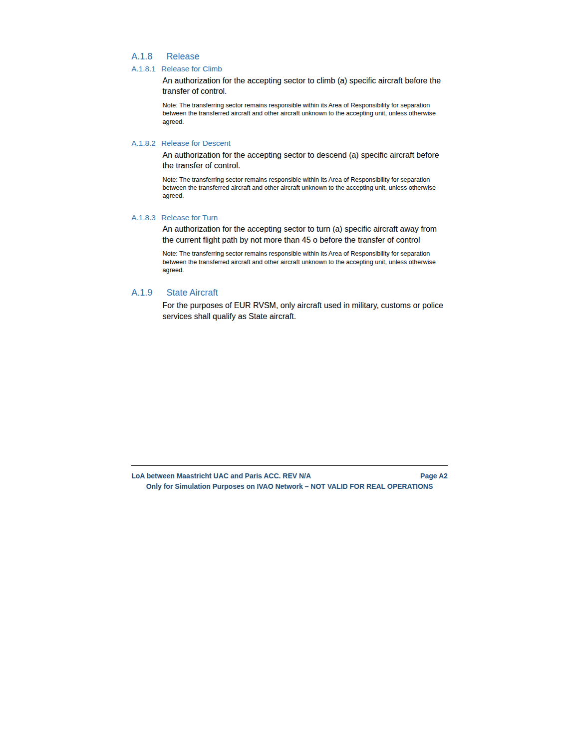A.1.8 Release
A.1.8.1 Release for Climb
An authorization for the accepting sector to climb (a) specific aircraft before the transfer of control.
Note: The transferring sector remains responsible within its Area of Responsibility for separation between the transferred aircraft and other aircraft unknown to the accepting unit, unless otherwise agreed.
A.1.8.2 Release for Descent
An authorization for the accepting sector to descend (a) specific aircraft before the transfer of control.
Note: The transferring sector remains responsible within its Area of Responsibility for separation between the transferred aircraft and other aircraft unknown to the accepting unit, unless otherwise agreed.
A.1.8.3 Release for Turn
An authorization for the accepting sector to turn (a) specific aircraft away from the current flight path by not more than 45 o before the transfer of control
Note: The transferring sector remains responsible within its Area of Responsibility for separation between the transferred aircraft and other aircraft unknown to the accepting unit, unless otherwise agreed.
A.1.9 State Aircraft
For the purposes of EUR RVSM, only aircraft used in military, customs or police services shall qualify as State aircraft.
LoA between Maastricht UAC and Paris ACC. REV N/A
Page A2
Only for Simulation Purposes on IVAO Network – NOT VALID FOR REAL OPERATIONS